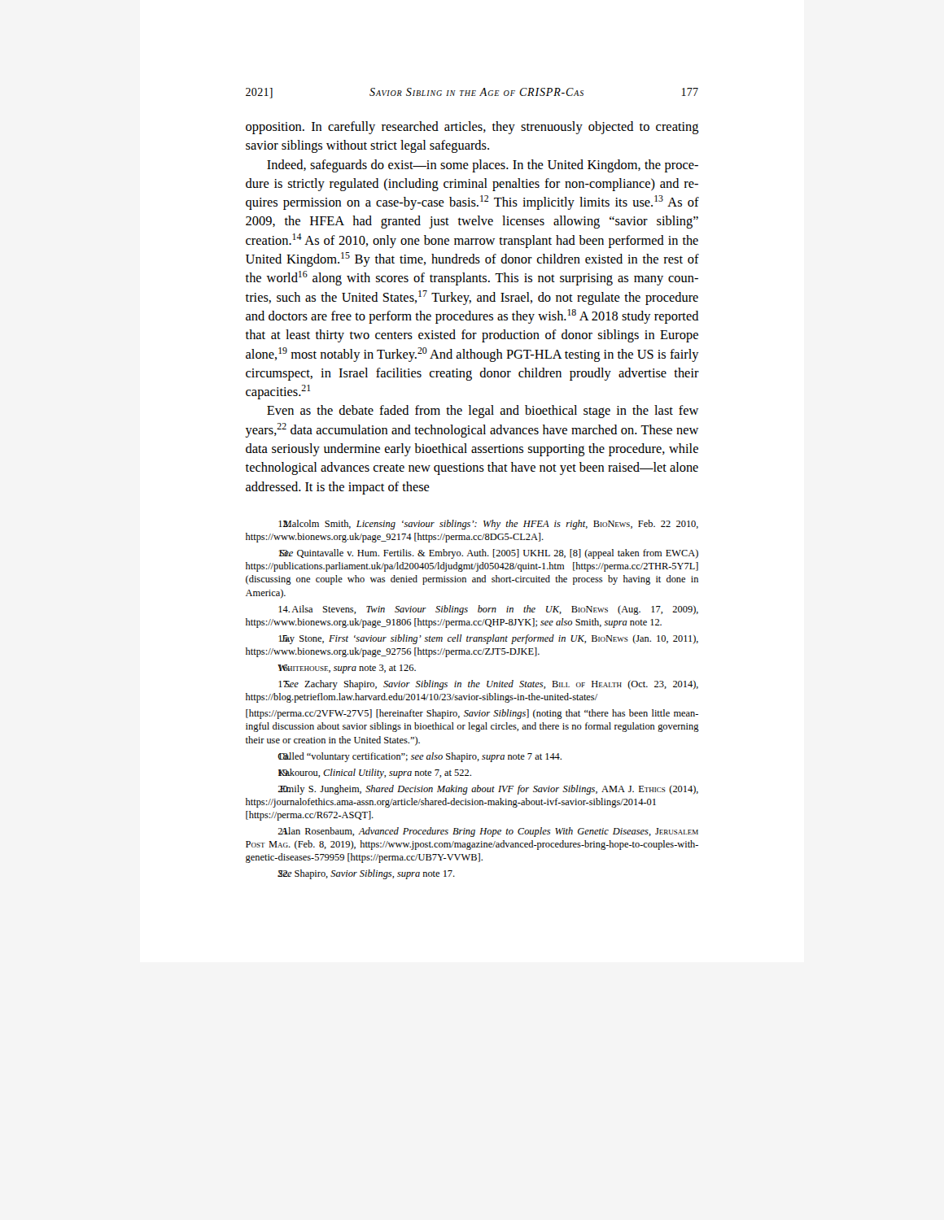2021] Savior Sibling in the Age of CRISPR-Cas 177
opposition. In carefully researched articles, they strenuously objected to creating savior siblings without strict legal safeguards.
Indeed, safeguards do exist—in some places. In the United Kingdom, the procedure is strictly regulated (including criminal penalties for non-compliance) and requires permission on a case-by-case basis.12 This implicitly limits its use.13 As of 2009, the HFEA had granted just twelve licenses allowing “savior sibling” creation.14 As of 2010, only one bone marrow transplant had been performed in the United Kingdom.15 By that time, hundreds of donor children existed in the rest of the world16 along with scores of transplants. This is not surprising as many countries, such as the United States,17 Turkey, and Israel, do not regulate the procedure and doctors are free to perform the procedures as they wish.18 A 2018 study reported that at least thirty two centers existed for production of donor siblings in Europe alone,19 most notably in Turkey.20 And although PGT-HLA testing in the US is fairly circumspect, in Israel facilities creating donor children proudly advertise their capacities.21
Even as the debate faded from the legal and bioethical stage in the last few years,22 data accumulation and technological advances have marched on. These new data seriously undermine early bioethical assertions supporting the procedure, while technological advances create new questions that have not yet been raised—let alone addressed. It is the impact of these
12. Malcolm Smith, Licensing ‘saviour siblings’: Why the HFEA is right, BioNews, Feb. 22 2010, https://www.bionews.org.uk/page_92174 [https://perma.cc/8DG5-CL2A].
13. See Quintavalle v. Hum. Fertilis. & Embryo. Auth. [2005] UKHL 28, [8] (appeal taken from EWCA) https://publications.parliament.uk/pa/ld200405/ldjudgmt/jd050428/quint-1.htm [https://perma.cc/2THR-5Y7L] (discussing one couple who was denied permission and short-circuited the process by having it done in America).
14. Ailsa Stevens, Twin Saviour Siblings born in the UK, BioNews (Aug. 17, 2009), https://www.bionews.org.uk/page_91806 [https://perma.cc/QHP-8JYK]; see also Smith, supra note 12.
15. Jay Stone, First ‘saviour sibling’ stem cell transplant performed in UK, BioNews (Jan. 10, 2011), https://www.bionews.org.uk/page_92756 [https://perma.cc/ZJT5-DJKE].
16. Whitehouse, supra note 3, at 126.
17. See Zachary Shapiro, Savior Siblings in the United States, Bill of Health (Oct. 23, 2014), https://blog.petrieflom.law.harvard.edu/2014/10/23/savior-siblings-in-the-united-states/
[https://perma.cc/2VFW-27V5] [hereinafter Shapiro, Savior Siblings] (noting that “there has been little meaningful discussion about savior siblings in bioethical or legal circles, and there is no formal regulation governing their use or creation in the United States.”).
18. Called “voluntary certification”; see also Shapiro, supra note 7 at 144.
19. Kakourou, Clinical Utility, supra note 7, at 522.
20. Emily S. Jungheim, Shared Decision Making about IVF for Savior Siblings, AMA J. Ethics (2014), https://journalofethics.ama-assn.org/article/shared-decision-making-about-ivf-savior-siblings/2014-01 [https://perma.cc/R672-ASQT].
21. Alan Rosenbaum, Advanced Procedures Bring Hope to Couples With Genetic Diseases, Jerusalem Post Mag. (Feb. 8, 2019), https://www.jpost.com/magazine/advanced-procedures-bring-hope-to-couples-with-genetic-diseases-579959 [https://perma.cc/UB7Y-VVWB].
22. See Shapiro, Savior Siblings, supra note 17.